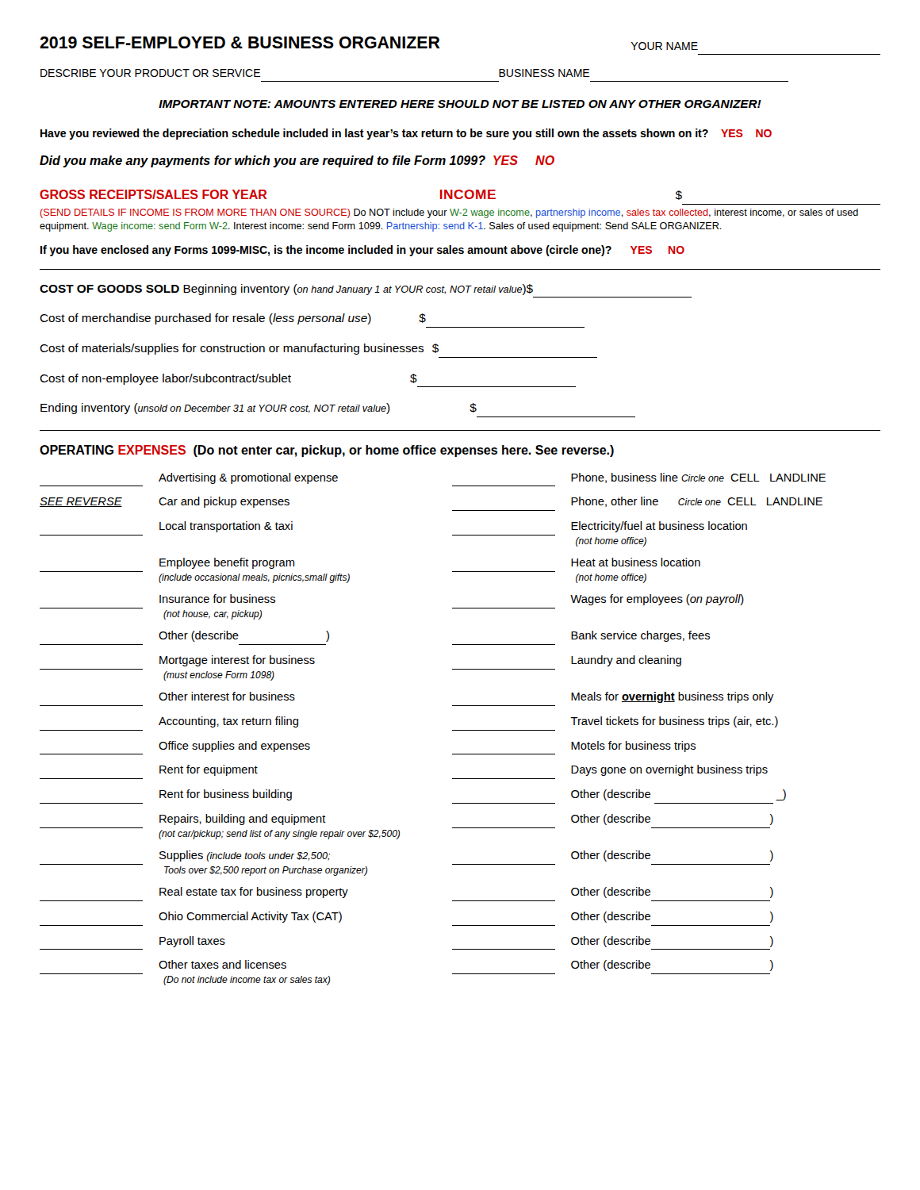2019 SELF-EMPLOYED & BUSINESS ORGANIZER
YOUR NAME
DESCRIBE YOUR PRODUCT OR SERVICE BUSINESS NAME
IMPORTANT NOTE: AMOUNTS ENTERED HERE SHOULD NOT BE LISTED ON ANY OTHER ORGANIZER!
Have you reviewed the depreciation schedule included in last year’s tax return to be sure you still own the assets shown on it? YES NO
Did you make any payments for which you are required to file Form 1099? YES NO
GROSS RECEIPTS/SALES FOR YEAR INCOME $
(SEND DETAILS IF INCOME IS FROM MORE THAN ONE SOURCE) Do NOT include your W-2 wage income, partnership income, sales tax collected, interest income, or sales of used equipment. Wage income: send Form W-2. Interest income: send Form 1099. Partnership: send K-1. Sales of used equipment: Send SALE ORGANIZER.
If you have enclosed any Forms 1099-MISC, is the income included in your sales amount above (circle one)? YES NO
COST OF GOODS SOLD Beginning inventory (on hand January 1 at YOUR cost, NOT retail value)$
Cost of merchandise purchased for resale (less personal use) $
Cost of materials/supplies for construction or manufacturing businesses $
Cost of non-employee labor/subcontract/sublet $
Ending inventory (unsold on December 31 at YOUR cost, NOT retail value) $
OPERATING EXPENSES (Do not enter car, pickup, or home office expenses here. See reverse.)
| | Advertising & promotional expense | | Phone, business line Circle one CELL LANDLINE |
| SEE REVERSE | Car and pickup expenses | | Phone, other line Circle one CELL LANDLINE |
| | Local transportation & taxi | | Electricity/fuel at business location (not home office) |
| | Employee benefit program (include occasional meals, picnics,small gifts) | | Heat at business location (not home office) |
| | Insurance for business (not house, car, pickup) | | Wages for employees ( on payroll ) |
| | Other (describe ) | | Bank service charges, fees |
| | Mortgage interest for business (must enclose Form 1098) | | Laundry and cleaning |
| | Other interest for business | | Meals for overnight business trips only |
| | Accounting, tax return filing | | Travel tickets for business trips (air, etc.) |
| | Office supplies and expenses | | Motels for business trips |
| | Rent for equipment | | Days gone on overnight business trips |
| | Rent for business building | | Other (describe _) |
| | Repairs, building and equipment (not car/pickup; send list of any single repair over $2,500) | | Other (describe ) |
| | Supplies (include tools under $2,500; Tools over $2,500 report on Purchase organizer) | | Other (describe ) |
| | Real estate tax for business property | | Other (describe ) |
| | Ohio Commercial Activity Tax (CAT) | | Other (describe ) |
| | Payroll taxes | | Other (describe ) |
| | Other taxes and licenses (Do not include income tax or sales tax) | | Other (describe ) |